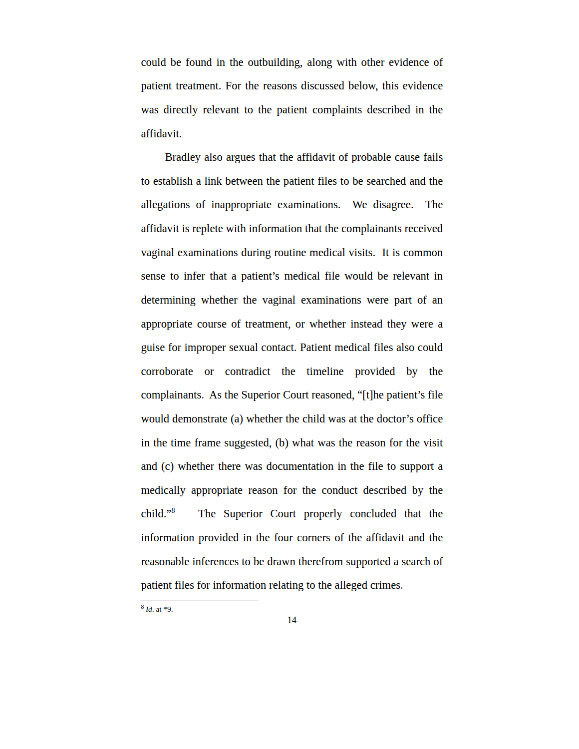could be found in the outbuilding, along with other evidence of patient treatment. For the reasons discussed below, this evidence was directly relevant to the patient complaints described in the affidavit.
Bradley also argues that the affidavit of probable cause fails to establish a link between the patient files to be searched and the allegations of inappropriate examinations. We disagree. The affidavit is replete with information that the complainants received vaginal examinations during routine medical visits. It is common sense to infer that a patient’s medical file would be relevant in determining whether the vaginal examinations were part of an appropriate course of treatment, or whether instead they were a guise for improper sexual contact. Patient medical files also could corroborate or contradict the timeline provided by the complainants. As the Superior Court reasoned, “[t]he patient’s file would demonstrate (a) whether the child was at the doctor’s office in the time frame suggested, (b) what was the reason for the visit and (c) whether there was documentation in the file to support a medically appropriate reason for the conduct described by the child.”8 The Superior Court properly concluded that the information provided in the four corners of the affidavit and the reasonable inferences to be drawn therefrom supported a search of patient files for information relating to the alleged crimes.
8 Id. at *9.
14